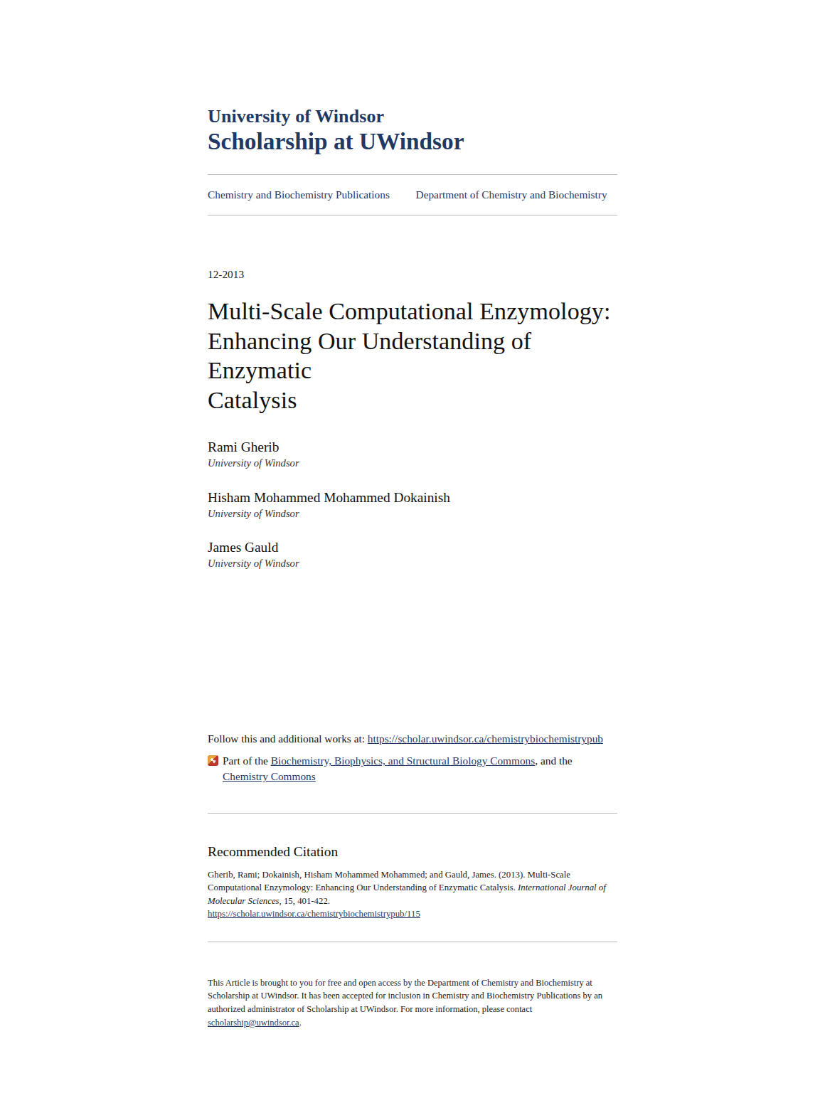University of Windsor
Scholarship at UWindsor
Chemistry and Biochemistry Publications
Department of Chemistry and Biochemistry
12-2013
Multi-Scale Computational Enzymology:
Enhancing Our Understanding of Enzymatic
Catalysis
Rami Gherib
University of Windsor
Hisham Mohammed Mohammed Dokainish
University of Windsor
James Gauld
University of Windsor
Follow this and additional works at: https://scholar.uwindsor.ca/chemistrybiochemistrypub
Part of the Biochemistry, Biophysics, and Structural Biology Commons, and the Chemistry Commons
Recommended Citation
Gherib, Rami; Dokainish, Hisham Mohammed Mohammed; and Gauld, James. (2013). Multi-Scale Computational Enzymology: Enhancing Our Understanding of Enzymatic Catalysis. International Journal of Molecular Sciences, 15, 401-422.
https://scholar.uwindsor.ca/chemistrybiochemistrypub/115
This Article is brought to you for free and open access by the Department of Chemistry and Biochemistry at Scholarship at UWindsor. It has been accepted for inclusion in Chemistry and Biochemistry Publications by an authorized administrator of Scholarship at UWindsor. For more information, please contact scholarship@uwindsor.ca.